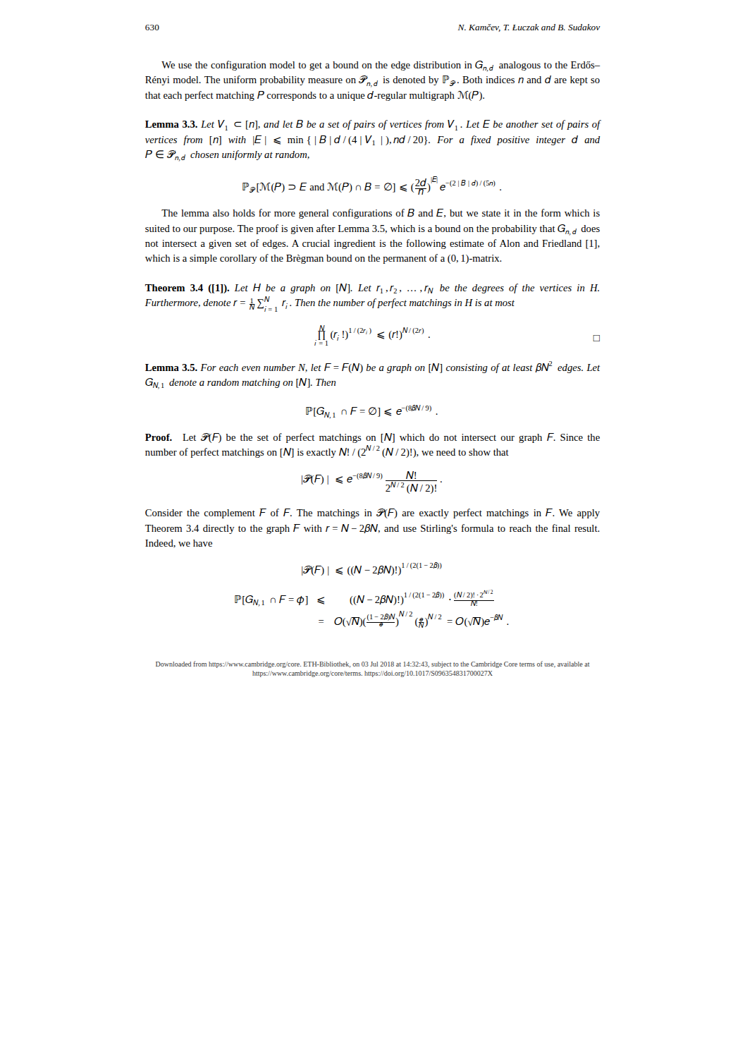630 N. Kamčev, T. Łuczak and B. Sudakov
We use the configuration model to get a bound on the edge distribution in Gn,d analogous to the Erdős–Rényi model. The uniform probability measure on 𝒫n,d is denoted by ℙ𝒫. Both indices n and d are kept so that each perfect matching P corresponds to a unique d-regular multigraph ℳ(P).
Lemma 3.3. Let V1⊂[n], and let B be a set of pairs of vertices from V1. Let E be another set of pairs of vertices from [n] with |E|⩽min{|B|d/(4|V1|),nd/20}. For a fixed positive integer d and P∈𝒫n,d chosen uniformly at random,
ℙ𝒫 [ ℳ(P) ⊃E and ℳ(P) ∩B=∅ ] ⩽ (2dn) |E| e−(2|B|d)/(5n) .
The lemma also holds for more general configurations of B and E, but we state it in the form which is suited to our purpose. The proof is given after Lemma 3.5, which is a bound on the probability that Gn,d does not intersect a given set of edges. A crucial ingredient is the following estimate of Alon and Friedland [1], which is a simple corollary of the Brègman bound on the permanent of a (0,1)-matrix.
Theorem 3.4 ([1]). Let H be a graph on [N]. Let r1,r2,…,rN be the degrees of the vertices in H. Furthermore, denote r=1N∑i=1Nri. Then the number of perfect matchings in H is at most
∏i=1N (ri!) 1/(2ri) ⩽ (r!) N/(2r) . □
Lemma 3.5. For each even number N, let F=F(N) be a graph on [N] consisting of at least βN2 edges. Let GN,1 denote a random matching on [N]. Then
ℙ[ GN,1 ∩F=∅ ] ⩽ e−(8βN/9) .
Proof. Let 𝒫(F) be the set of perfect matchings on [N] which do not intersect our graph F. Since the number of perfect matchings on [N] is exactly N!/(2N/2(N/2)!), we need to show that
|𝒫(F)| ⩽ e−(8βN/9) N! 2N/2(N/2)! .
Consider the complement F¯ of F. The matchings in 𝒫(F) are exactly perfect matchings in F¯. We apply Theorem 3.4 directly to the graph F¯ with r=N−2βN, and use Stirling's formula to reach the final result. Indeed, we have
|𝒫(F)| ⩽ ((N−2βN)!) 1/(2(1−2β))
ℙ[GN,1∩F=ϕ] ⩽ ((N−2βN)!) 1/(2(1−2β)) ⋅ (N/2)!⋅2N/2 N! = O(N) ((1−2β)Ne) N/2 (eN) N/2 = O(N) e−βN .
Downloaded from https://www.cambridge.org/core. ETH-Bibliothek, on 03 Jul 2018 at 14:32:43, subject to the Cambridge Core terms of use, available at
https://www.cambridge.org/core/terms. https://doi.org/10.1017/S096354831700027X